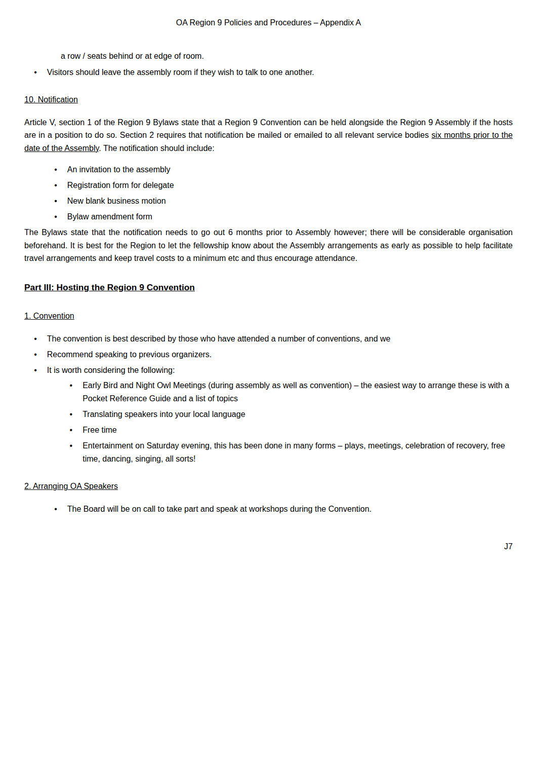OA Region 9 Policies and Procedures – Appendix A
a row / seats behind or at edge of room.
Visitors should leave the assembly room if they wish to talk to one another.
10. Notification
Article V, section 1 of the Region 9 Bylaws state that a Region 9 Convention can be held alongside the Region 9 Assembly if the hosts are in a position to do so. Section 2 requires that notification be mailed or emailed to all relevant service bodies six months prior to the date of the Assembly. The notification should include:
An invitation to the assembly
Registration form for delegate
New blank business motion
Bylaw amendment form
The Bylaws state that the notification needs to go out 6 months prior to Assembly however; there will be considerable organisation beforehand. It is best for the Region to let the fellowship know about the Assembly arrangements as early as possible to help facilitate travel arrangements and keep travel costs to a minimum etc and thus encourage attendance.
Part III: Hosting the Region 9 Convention
1. Convention
The convention is best described by those who have attended a number of conventions, and we
Recommend speaking to previous organizers.
It is worth considering the following:
Early Bird and Night Owl Meetings (during assembly as well as convention) – the easiest way to arrange these is with a Pocket Reference Guide and a list of topics
Translating speakers into your local language
Free time
Entertainment on Saturday evening, this has been done in many forms – plays, meetings, celebration of recovery, free time, dancing, singing, all sorts!
2. Arranging OA Speakers
The Board will be on call to take part and speak at workshops during the Convention.
J7